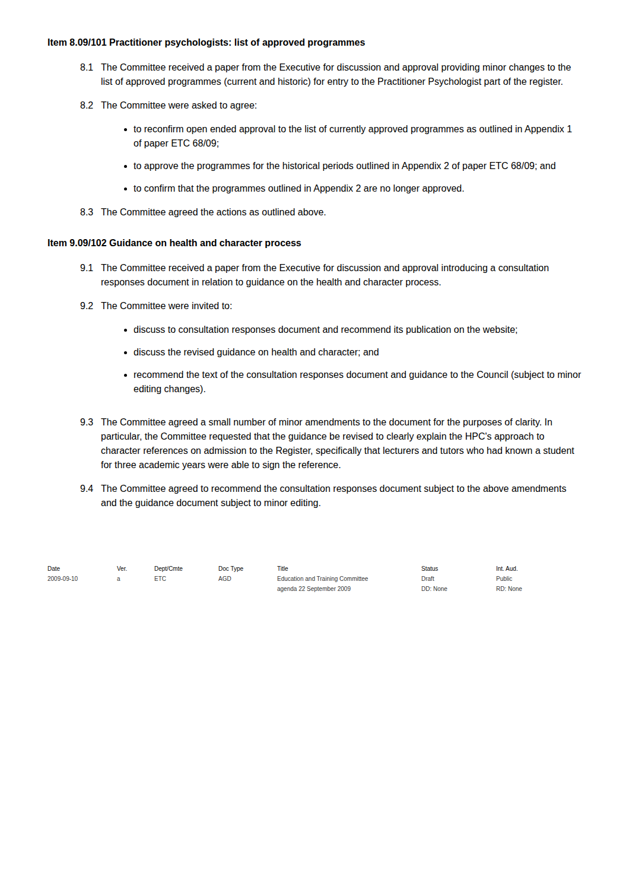Item 8.09/101 Practitioner psychologists: list of approved programmes
8.1
The Committee received a paper from the Executive for discussion and approval providing minor changes to the list of approved programmes (current and historic) for entry to the Practitioner Psychologist part of the register.
8.2
The Committee were asked to agree:
to reconfirm open ended approval to the list of currently approved programmes as outlined in Appendix 1 of paper ETC 68/09;
to approve the programmes for the historical periods outlined in Appendix 2 of paper ETC 68/09; and
to confirm that the programmes outlined in Appendix 2 are no longer approved.
8.3
The Committee agreed the actions as outlined above.
Item 9.09/102 Guidance on health and character process
9.1
The Committee received a paper from the Executive for discussion and approval introducing a consultation responses document in relation to guidance on the health and character process.
9.2
The Committee were invited to:
discuss to consultation responses document and recommend its publication on the website;
discuss the revised guidance on health and character; and
recommend the text of the consultation responses document and guidance to the Council (subject to minor editing changes).
9.3
The Committee agreed a small number of minor amendments to the document for the purposes of clarity. In particular, the Committee requested that the guidance be revised to clearly explain the HPC's approach to character references on admission to the Register, specifically that lecturers and tutors who had known a student for three academic years were able to sign the reference.
9.4
The Committee agreed to recommend the consultation responses document subject to the above amendments and the guidance document subject to minor editing.
| Date | Ver. | Dept/Cmte | Doc Type | Title | Status | Int. Aud. |
| 2009-09-10 | a | ETC | AGD | Education and Training Committee | Draft | Public |
| | | | | agenda 22 September 2009 | DD: None | RD: None |